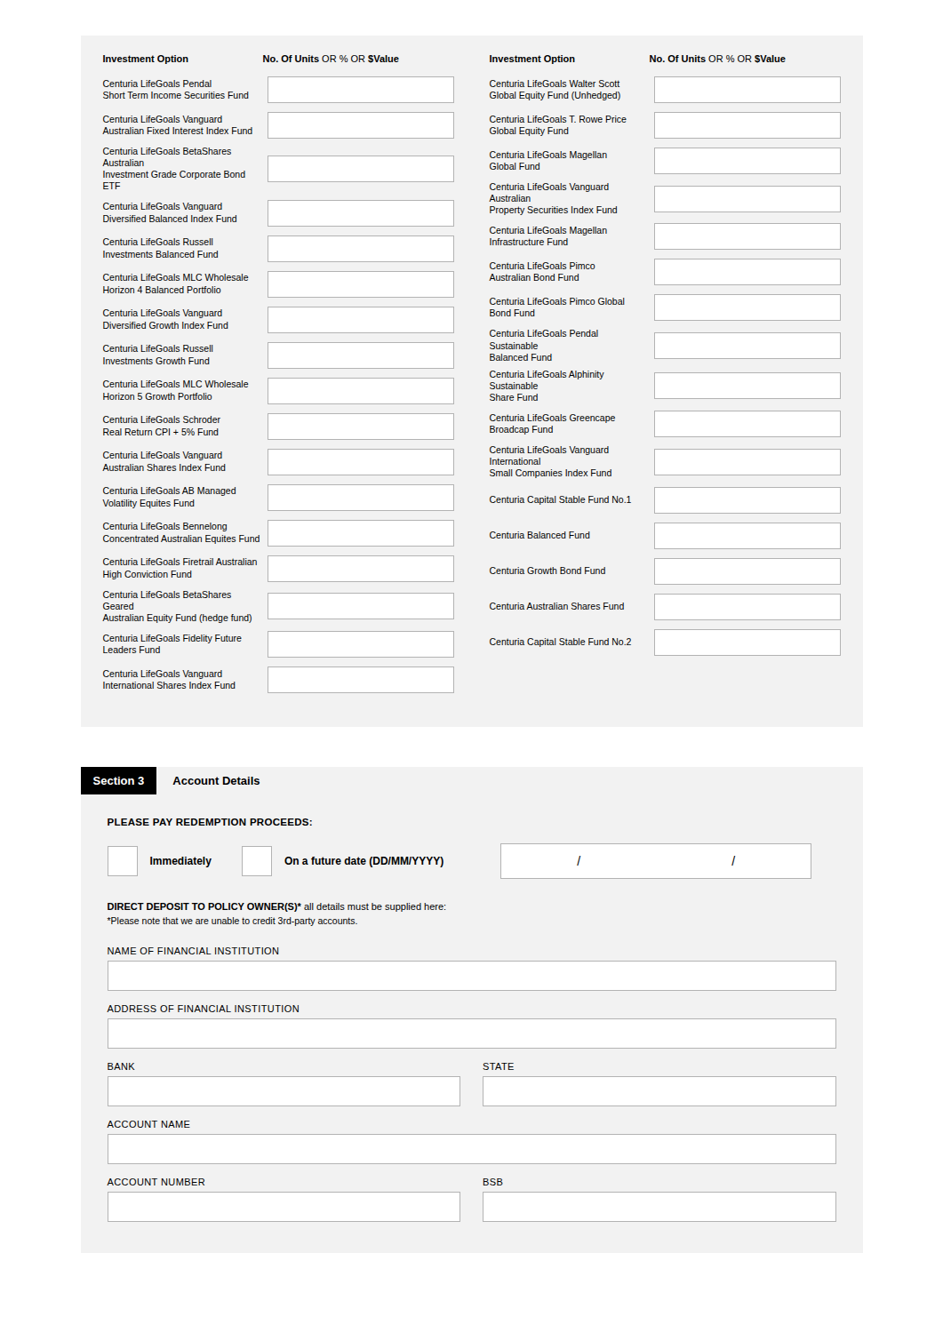Investment Option
No. Of Units OR % OR $Value
Centuria LifeGoals Pendal
Short Term Income Securities Fund
Centuria LifeGoals Vanguard
Australian Fixed Interest Index Fund
Centuria LifeGoals BetaShares Australian
Investment Grade Corporate Bond ETF
Centuria LifeGoals Vanguard
Diversified Balanced Index Fund
Centuria LifeGoals Russell
Investments Balanced Fund
Centuria LifeGoals MLC Wholesale
Horizon 4 Balanced Portfolio
Centuria LifeGoals Vanguard
Diversified Growth Index Fund
Centuria LifeGoals Russell
Investments Growth Fund
Centuria LifeGoals MLC Wholesale
Horizon 5 Growth Portfolio
Centuria LifeGoals Schroder
Real Return CPI + 5% Fund
Centuria LifeGoals Vanguard
Australian Shares Index Fund
Centuria LifeGoals AB Managed
Volatility Equites Fund
Centuria LifeGoals Bennelong
Concentrated Australian Equites Fund
Centuria LifeGoals Firetrail Australian
High Conviction Fund
Centuria LifeGoals BetaShares Geared
Australian Equity Fund (hedge fund)
Centuria LifeGoals Fidelity Future
Leaders Fund
Centuria LifeGoals Vanguard
International Shares Index Fund
Investment Option
No. Of Units OR % OR $Value
Centuria LifeGoals Walter Scott
Global Equity Fund (Unhedged)
Centuria LifeGoals T. Rowe Price
Global Equity Fund
Centuria LifeGoals Magellan
Global Fund
Centuria LifeGoals Vanguard Australian
Property Securities Index Fund
Centuria LifeGoals Magellan
Infrastructure Fund
Centuria LifeGoals Pimco
Australian Bond Fund
Centuria LifeGoals Pimco Global
Bond Fund
Centuria LifeGoals Pendal Sustainable
Balanced Fund
Centuria LifeGoals Alphinity Sustainable
Share Fund
Centuria LifeGoals Greencape
Broadcap Fund
Centuria LifeGoals Vanguard International
Small Companies Index Fund
Centuria Capital Stable Fund No.1
Centuria Balanced Fund
Centuria Growth Bond Fund
Centuria Australian Shares Fund
Centuria Capital Stable Fund No.2
Section 3
Account Details
PLEASE PAY REDEMPTION PROCEEDS:
Immediately
On a future date (DD/MM/YYYY)
//
DIRECT DEPOSIT TO POLICY OWNER(S)* all details must be supplied here:
*Please note that we are unable to credit 3rd-party accounts.
NAME OF FINANCIAL INSTITUTION
ADDRESS OF FINANCIAL INSTITUTION
BANK
STATE
ACCOUNT NAME
ACCOUNT NUMBER
BSB